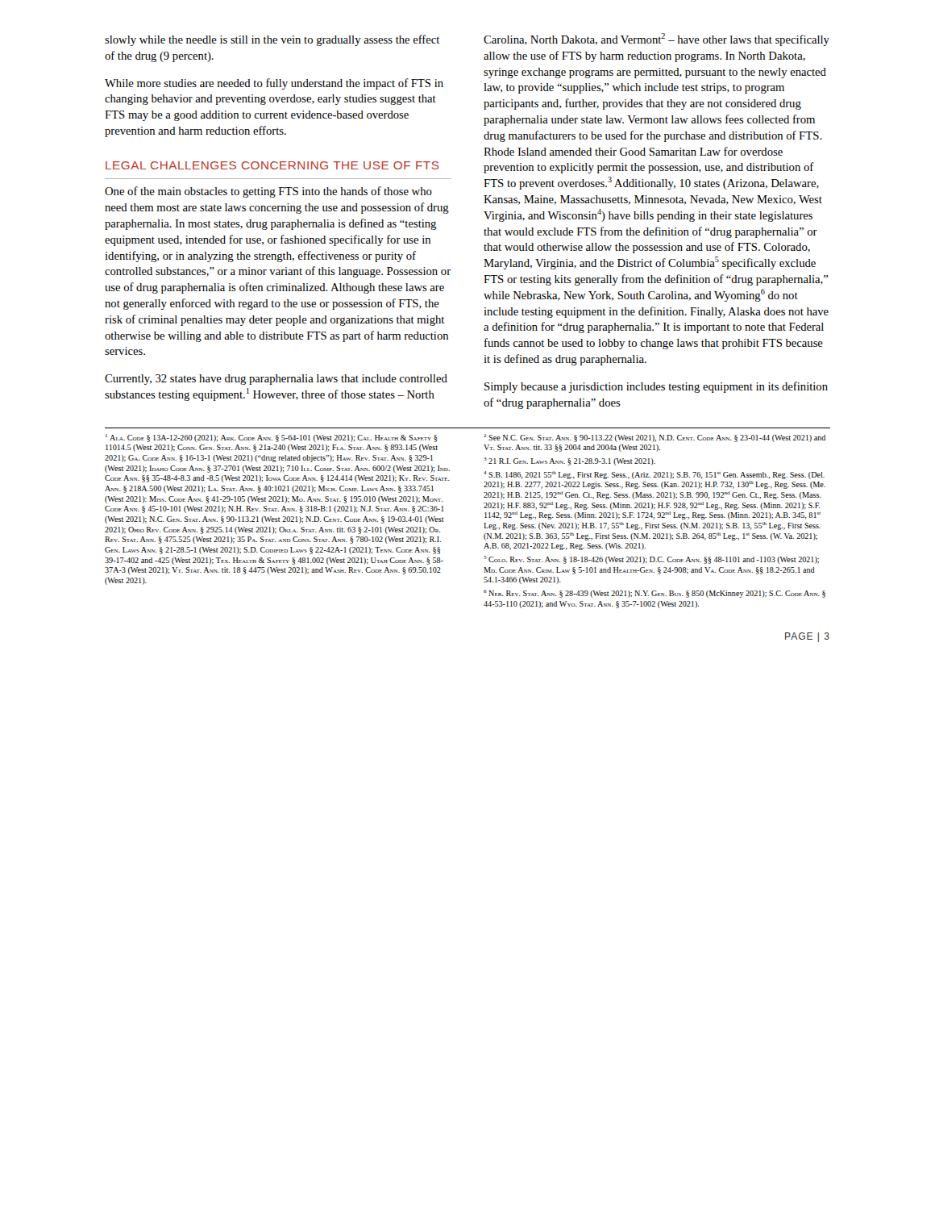slowly while the needle is still in the vein to gradually assess the effect of the drug (9 percent).
While more studies are needed to fully understand the impact of FTS in changing behavior and preventing overdose, early studies suggest that FTS may be a good addition to current evidence-based overdose prevention and harm reduction efforts.
Legal Challenges Concerning the Use of FTS
One of the main obstacles to getting FTS into the hands of those who need them most are state laws concerning the use and possession of drug paraphernalia. In most states, drug paraphernalia is defined as “testing equipment used, intended for use, or fashioned specifically for use in identifying, or in analyzing the strength, effectiveness or purity of controlled substances,” or a minor variant of this language. Possession or use of drug paraphernalia is often criminalized. Although these laws are not generally enforced with regard to the use or possession of FTS, the risk of criminal penalties may deter people and organizations that might otherwise be willing and able to distribute FTS as part of harm reduction services.
Currently, 32 states have drug paraphernalia laws that include controlled substances testing equipment.1 However, three of those states – North Carolina, North Dakota, and Vermont2 – have other laws that specifically allow the use of FTS by harm reduction programs. In North Dakota, syringe exchange programs are permitted, pursuant to the newly enacted law, to provide “supplies,” which include test strips, to program participants and, further, provides that they are not considered drug paraphernalia under state law. Vermont law allows fees collected from drug manufacturers to be used for the purchase and distribution of FTS. Rhode Island amended their Good Samaritan Law for overdose prevention to explicitly permit the possession, use, and distribution of FTS to prevent overdoses.3 Additionally, 10 states (Arizona, Delaware, Kansas, Maine, Massachusetts, Minnesota, Nevada, New Mexico, West Virginia, and Wisconsin4) have bills pending in their state legislatures that would exclude FTS from the definition of “drug paraphernalia” or that would otherwise allow the possession and use of FTS. Colorado, Maryland, Virginia, and the District of Columbia5 specifically exclude FTS or testing kits generally from the definition of “drug paraphernalia,” while Nebraska, New York, South Carolina, and Wyoming6 do not include testing equipment in the definition. Finally, Alaska does not have a definition for “drug paraphernalia.” It is important to note that Federal funds cannot be used to lobby to change laws that prohibit FTS because it is defined as drug paraphernalia.
Simply because a jurisdiction includes testing equipment in its definition of “drug paraphernalia” does
1 Ala. Code § 13A-12-260 (2021); Ark. Code Ann. § 5-64-101 (West 2021); Cal. Health & Safety § 11014.5 (West 2021); Conn. Gen. Stat. Ann. § 21a-240 (West 2021); Fla. Stat. Ann. § 893.145 (West 2021); Ga. Code Ann. § 16-13-1 (West 2021) (“drug related objects”); Haw. Rev. Stat. Ann. § 329-1 (West 2021); Idaho Code Ann. § 37-2701 (West 2021); 710 Ill. Comp. Stat. Ann. 600/2 (West 2021); Ind. Code Ann. §§ 35-48-4-8.3 and -8.5 (West 2021); Iowa Code Ann. § 124.414 (West 2021); Ky. Rev. State. Ann. § 218A.500 (West 2021); La. Stat. Ann. § 40:1021 (2021); Mich. Comp. Laws Ann. § 333.7451 (West 2021): Miss. Code Ann. § 41-29-105 (West 2021); Mo. Ann. Stat. § 195.010 (West 2021); Mont. Code Ann. § 45-10-101 (West 2021); N.H. Rev. Stat. Ann. § 318-B:1 (2021); N.J. Stat. Ann. § 2C:36-1 (West 2021); N.C. Gen. Stat. Ann. § 90-113.21 (West 2021); N.D. Cent. Code Ann. § 19-03.4-01 (West 2021); Ohio Rev. Code Ann. § 2925.14 (West 2021); Okla. Stat. Ann. tit. 63 § 2-101 (West 2021); Or. Rev. Stat. Ann. § 475.525 (West 2021); 35 Pa. Stat. and Cons. Stat. Ann. § 780-102 (West 2021); R.I. Gen. Laws Ann. § 21-28.5-1 (West 2021); S.D. Codified Laws § 22-42A-1 (2021); Tenn. Code Ann. §§ 39-17-402 and -425 (West 2021); Tex. Health & Safety § 481.002 (West 2021); Utah Code Ann. § 58-37A-3 (West 2021); Vt. Stat. Ann. tit. 18 § 4475 (West 2021); and Wash. Rev. Code Ann. § 69.50.102 (West 2021).
2 See N.C. Gen. Stat. Ann. § 90-113.22 (West 2021), N.D. Cent. Code Ann. § 23-01-44 (West 2021) and Vt. Stat. Ann. tit. 33 §§ 2004 and 2004a (West 2021).
3 21 R.I. Gen. Laws Ann. § 21-28.9-3.1 (West 2021).
4 S.B. 1486, 2021 55th Leg., First Reg. Sess., (Ariz. 2021); S.B. 76, 151st Gen. Assemb., Reg. Sess. (Del. 2021); H.B. 2277, 2021-2022 Legis. Sess., Reg. Sess. (Kan. 2021); H.P. 732, 130th Leg., Reg. Sess. (Me. 2021); H.B. 2125, 192nd Gen. Ct., Reg. Sess. (Mass. 2021); S.B. 990, 192nd Gen. Ct., Reg. Sess. (Mass. 2021); H.F. 883, 92nd Leg., Reg. Sess. (Minn. 2021); H.F. 928, 92nd Leg., Reg. Sess. (Minn. 2021); S.F. 1142, 92nd Leg., Reg. Sess. (Minn. 2021); S.F. 1724, 92nd Leg., Reg. Sess. (Minn. 2021); A.B. 345, 81st Leg., Reg. Sess. (Nev. 2021); H.B. 17, 55th Leg., First Sess. (N.M. 2021); S.B. 13, 55th Leg., First Sess. (N.M. 2021); S.B. 363, 55th Leg., First Sess. (N.M. 2021); S.B. 264, 85th Leg., 1st Sess. (W. Va. 2021); A.B. 68, 2021-2022 Leg., Reg. Sess. (Wis. 2021).
5 Colo. Rev. Stat. Ann. § 18-18-426 (West 2021); D.C. Code Ann. §§ 48-1101 and -1103 (West 2021); Md. Code Ann. Crim. Law § 5-101 and Health-Gen. § 24-908; and Va. Code Ann. §§ 18.2-265.1 and 54.1-3466 (West 2021).
6 Neb. Rev. Stat. Ann. § 28-439 (West 2021); N.Y. Gen. Bus. § 850 (McKinney 2021); S.C. Code Ann. § 44-53-110 (2021); and Wyo. Stat. Ann. § 35-7-1002 (West 2021).
PAGE | 3